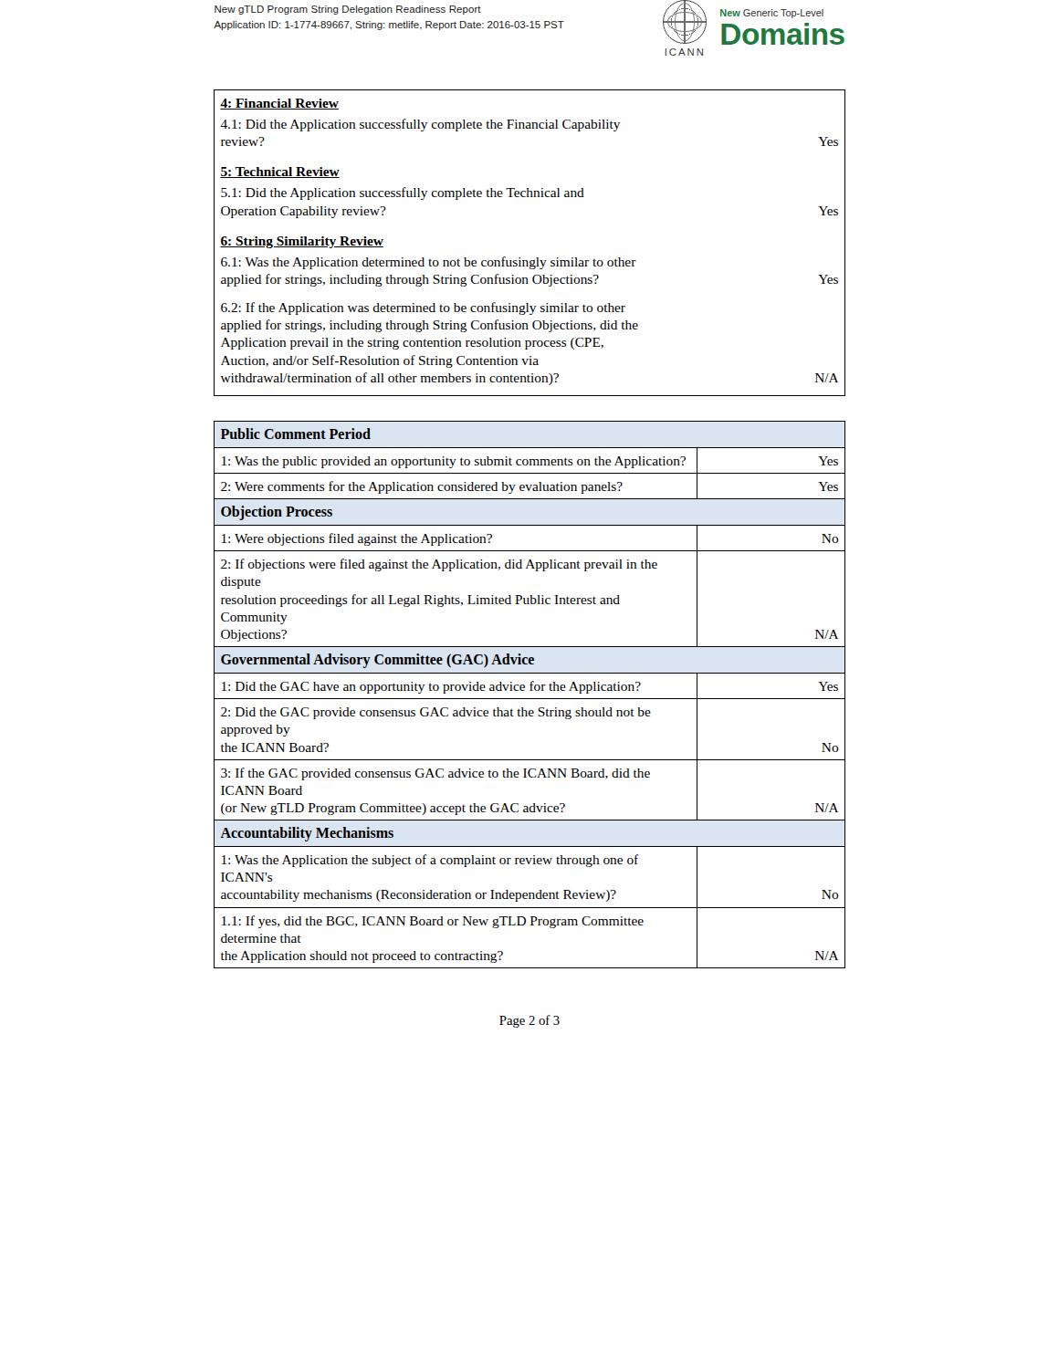New gTLD Program String Delegation Readiness Report
Application ID: 1-1774-89667, String: metlife, Report Date: 2016-03-15 PST
ICANN
New Generic Top-Level
Domains
| 4: Financial Review |
| 4.1: Did the Application successfully complete the Financial Capability review? | Yes |
| 5: Technical Review |
| 5.1: Did the Application successfully complete the Technical and Operation Capability review? | Yes |
| 6: String Similarity Review |
| 6.1: Was the Application determined to not be confusingly similar to other applied for strings, including through String Confusion Objections? | Yes |
| 6.2: If the Application was determined to be confusingly similar to other applied for strings, including through String Confusion Objections, did the Application prevail in the string contention resolution process (CPE, Auction, and/or Self-Resolution of String Contention via withdrawal/termination of all other members in contention)? | N/A |
| Public Comment Period |
| 1: Was the public provided an opportunity to submit comments on the Application? | Yes |
| 2: Were comments for the Application considered by evaluation panels? | Yes |
| Objection Process |
| 1: Were objections filed against the Application? | No |
| 2: If objections were filed against the Application, did Applicant prevail in the dispute resolution proceedings for all Legal Rights, Limited Public Interest and Community Objections? | N/A |
| Governmental Advisory Committee (GAC) Advice |
| 1: Did the GAC have an opportunity to provide advice for the Application? | Yes |
| 2: Did the GAC provide consensus GAC advice that the String should not be approved by the ICANN Board? | No |
| 3: If the GAC provided consensus GAC advice to the ICANN Board, did the ICANN Board (or New gTLD Program Committee) accept the GAC advice? | N/A |
| Accountability Mechanisms |
| 1: Was the Application the subject of a complaint or review through one of ICANN's accountability mechanisms (Reconsideration or Independent Review)? | No |
| 1.1: If yes, did the BGC, ICANN Board or New gTLD Program Committee determine that the Application should not proceed to contracting? | N/A |
Page 2 of 3